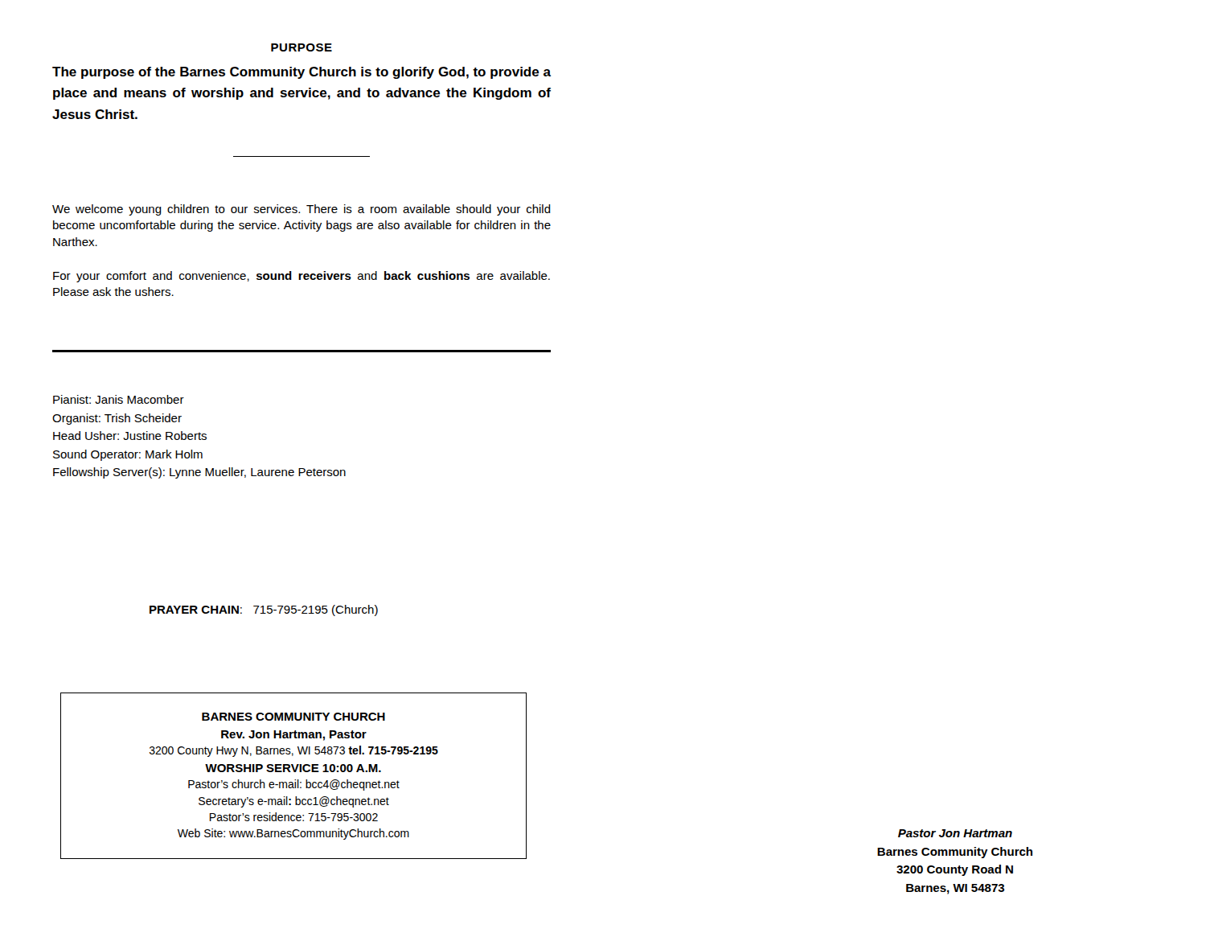PURPOSE
The purpose of the Barnes Community Church is to glorify God, to provide a place and means of worship and service, and to advance the Kingdom of Jesus Christ.
We welcome young children to our services. There is a room available should your child become uncomfortable during the service. Activity bags are also available for children in the Narthex.
For your comfort and convenience, sound receivers and back cushions are available. Please ask the ushers.
Pianist: Janis Macomber
Organist: Trish Scheider
Head Usher: Justine Roberts
Sound Operator: Mark Holm
Fellowship Server(s): Lynne Mueller, Laurene Peterson
PRAYER CHAIN: 715-795-2195 (Church)
BARNES COMMUNITY CHURCH
Rev. Jon Hartman, Pastor
3200 County Hwy N, Barnes, WI 54873 tel. 715-795-2195
WORSHIP SERVICE 10:00 A.M.
Pastor’s church e-mail: bcc4@cheqnet.net
Secretary’s e-mail: bcc1@cheqnet.net
Pastor’s residence: 715-795-3002
Web Site: www.BarnesCommunityChurch.com
Pastor Jon Hartman
Barnes Community Church
3200 County Road N
Barnes, WI 54873